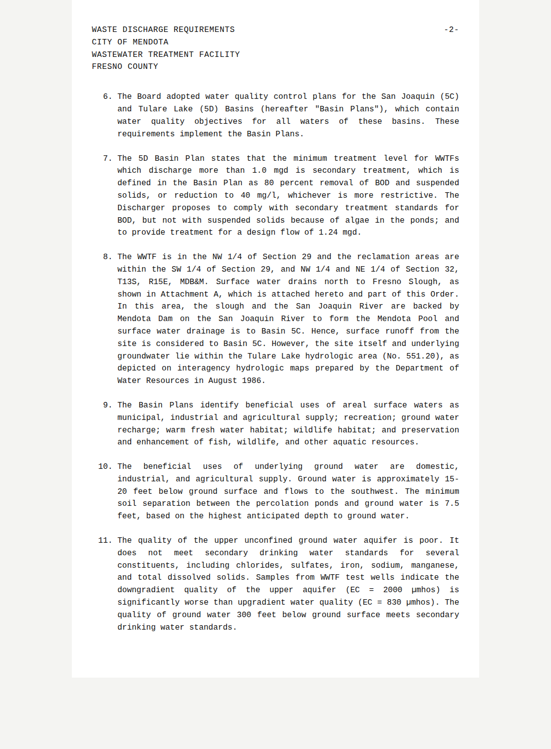-2-
WASTE DISCHARGE REQUIREMENTS
CITY OF MENDOTA
WASTEWATER TREATMENT FACILITY
FRESNO COUNTY
The Board adopted water quality control plans for the San Joaquin (5C) and Tulare Lake (5D) Basins (hereafter "Basin Plans"), which contain water quality objectives for all waters of these basins. These requirements implement the Basin Plans.
The 5D Basin Plan states that the minimum treatment level for WWTFs which discharge more than 1.0 mgd is secondary treatment, which is defined in the Basin Plan as 80 percent removal of BOD and suspended solids, or reduction to 40 mg/l, whichever is more restrictive. The Discharger proposes to comply with secondary treatment standards for BOD, but not with suspended solids because of algae in the ponds; and to provide treatment for a design flow of 1.24 mgd.
The WWTF is in the NW 1/4 of Section 29 and the reclamation areas are within the SW 1/4 of Section 29, and NW 1/4 and NE 1/4 of Section 32, T13S, R15E, MDB&M. Surface water drains north to Fresno Slough, as shown in Attachment A, which is attached hereto and part of this Order. In this area, the slough and the San Joaquin River are backed by Mendota Dam on the San Joaquin River to form the Mendota Pool and surface water drainage is to Basin 5C. Hence, surface runoff from the site is considered to Basin 5C. However, the site itself and underlying groundwater lie within the Tulare Lake hydrologic area (No. 551.20), as depicted on interagency hydrologic maps prepared by the Department of Water Resources in August 1986.
The Basin Plans identify beneficial uses of areal surface waters as municipal, industrial and agricultural supply; recreation; ground water recharge; warm fresh water habitat; wildlife habitat; and preservation and enhancement of fish, wildlife, and other aquatic resources.
The beneficial uses of underlying ground water are domestic, industrial, and agricultural supply. Ground water is approximately 15-20 feet below ground surface and flows to the southwest. The minimum soil separation between the percolation ponds and ground water is 7.5 feet, based on the highest anticipated depth to ground water.
The quality of the upper unconfined ground water aquifer is poor. It does not meet secondary drinking water standards for several constituents, including chlorides, sulfates, iron, sodium, manganese, and total dissolved solids. Samples from WWTF test wells indicate the downgradient quality of the upper aquifer (EC = 2000 µmhos) is significantly worse than upgradient water quality (EC = 830 µmhos). The quality of ground water 300 feet below ground surface meets secondary drinking water standards.